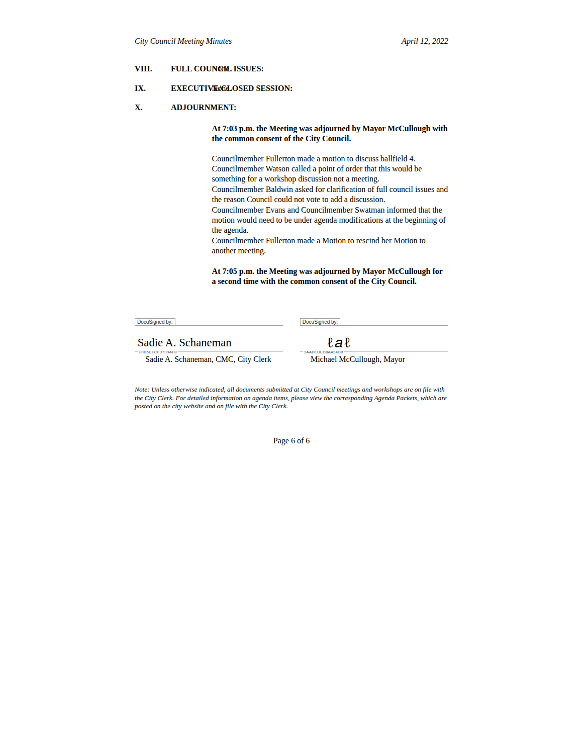City Council Meeting Minutes
April 12, 2022
VIII.
FULL COUNCIL ISSUES:
None.
IX.
EXECUTIVE/CLOSED SESSION:
None.
X.
ADJOURNMENT:
At 7:03 p.m. the Meeting was adjourned by Mayor McCullough with the common consent of the City Council.
Councilmember Fullerton made a motion to discuss ballfield 4.
Councilmember Watson called a point of order that this would be something for a workshop discussion not a meeting.
Councilmember Baldwin asked for clarification of full council issues and the reason Council could not vote to add a discussion.
Councilmember Evans and Councilmember Swatman informed that the motion would need to be under agenda modifications at the beginning of the agenda.
Councilmember Fullerton made a Motion to rescind her Motion to another meeting.
At 7:05 p.m. the Meeting was adjourned by Mayor McCullough for a second time with the common consent of the City Council.
DocuSigned by:
Sadie A. Schaneman E0B5EFCF3739AF8
Sadie A. Schaneman, CMC, City Clerk
DocuSigned by:
ℓ 𝑎 ℓ 3AAD1DFD8A424D8
Michael McCullough, Mayor
Note: Unless otherwise indicated, all documents submitted at City Council meetings and workshops are on file with the City Clerk. For detailed information on agenda items, please view the corresponding Agenda Packets, which are posted on the city website and on file with the City Clerk.
Page 6 of 6